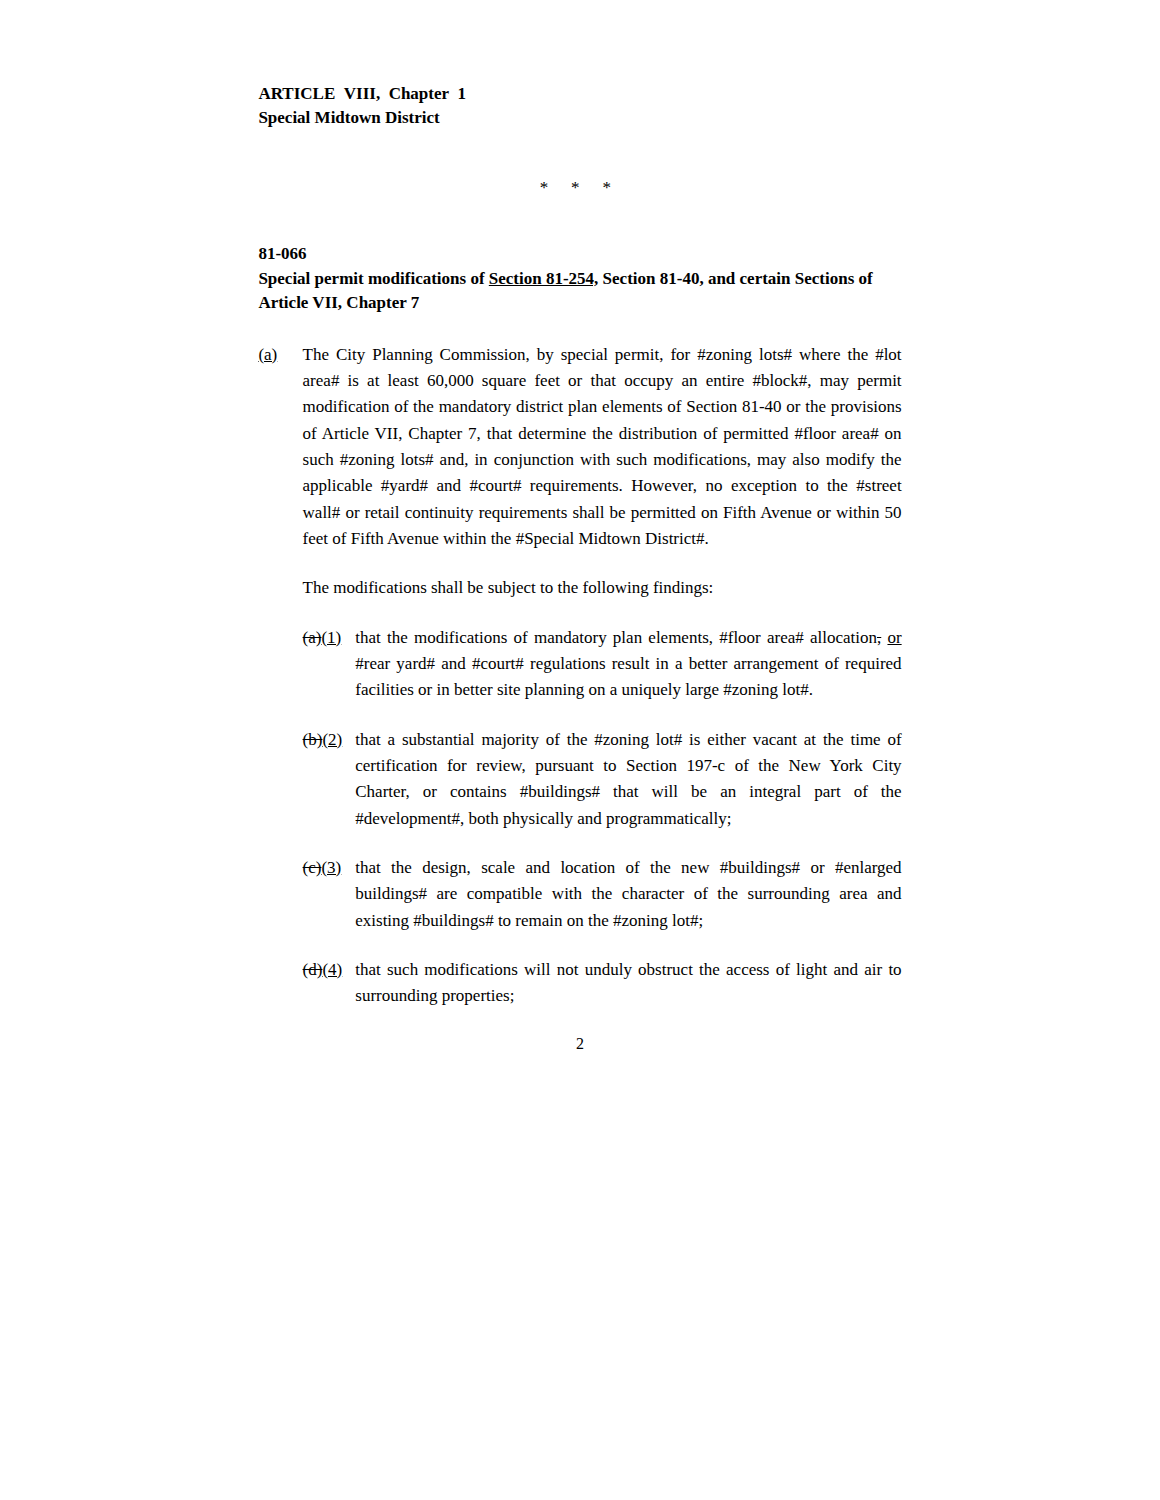ARTICLE VIII, Chapter 1
Special Midtown District
* * *
81-066 Special permit modifications of Section 81-254, Section 81-40, and certain Sections of Article VII, Chapter 7
(a)
The City Planning Commission, by special permit, for #zoning lots# where the #lot area# is at least 60,000 square feet or that occupy an entire #block#, may permit modification of the mandatory district plan elements of Section 81-40 or the provisions of Article VII, Chapter 7, that determine the distribution of permitted #floor area# on such #zoning lots# and, in conjunction with such modifications, may also modify the applicable #yard# and #court# requirements. However, no exception to the #street wall# or retail continuity requirements shall be permitted on Fifth Avenue or within 50 feet of Fifth Avenue within the #Special Midtown District#.
The modifications shall be subject to the following findings:
(a)(1)
that the modifications of mandatory plan elements, #floor area# allocation, or #rear yard# and #court# regulations result in a better arrangement of required facilities or in better site planning on a uniquely large #zoning lot#.
(b)(2)
that a substantial majority of the #zoning lot# is either vacant at the time of certification for review, pursuant to Section 197-c of the New York City Charter, or contains #buildings# that will be an integral part of the #development#, both physically and programmatically;
(c)(3)
that the design, scale and location of the new #buildings# or #enlarged buildings# are compatible with the character of the surrounding area and existing #buildings# to remain on the #zoning lot#;
(d)(4)
that such modifications will not unduly obstruct the access of light and air to surrounding properties;
2